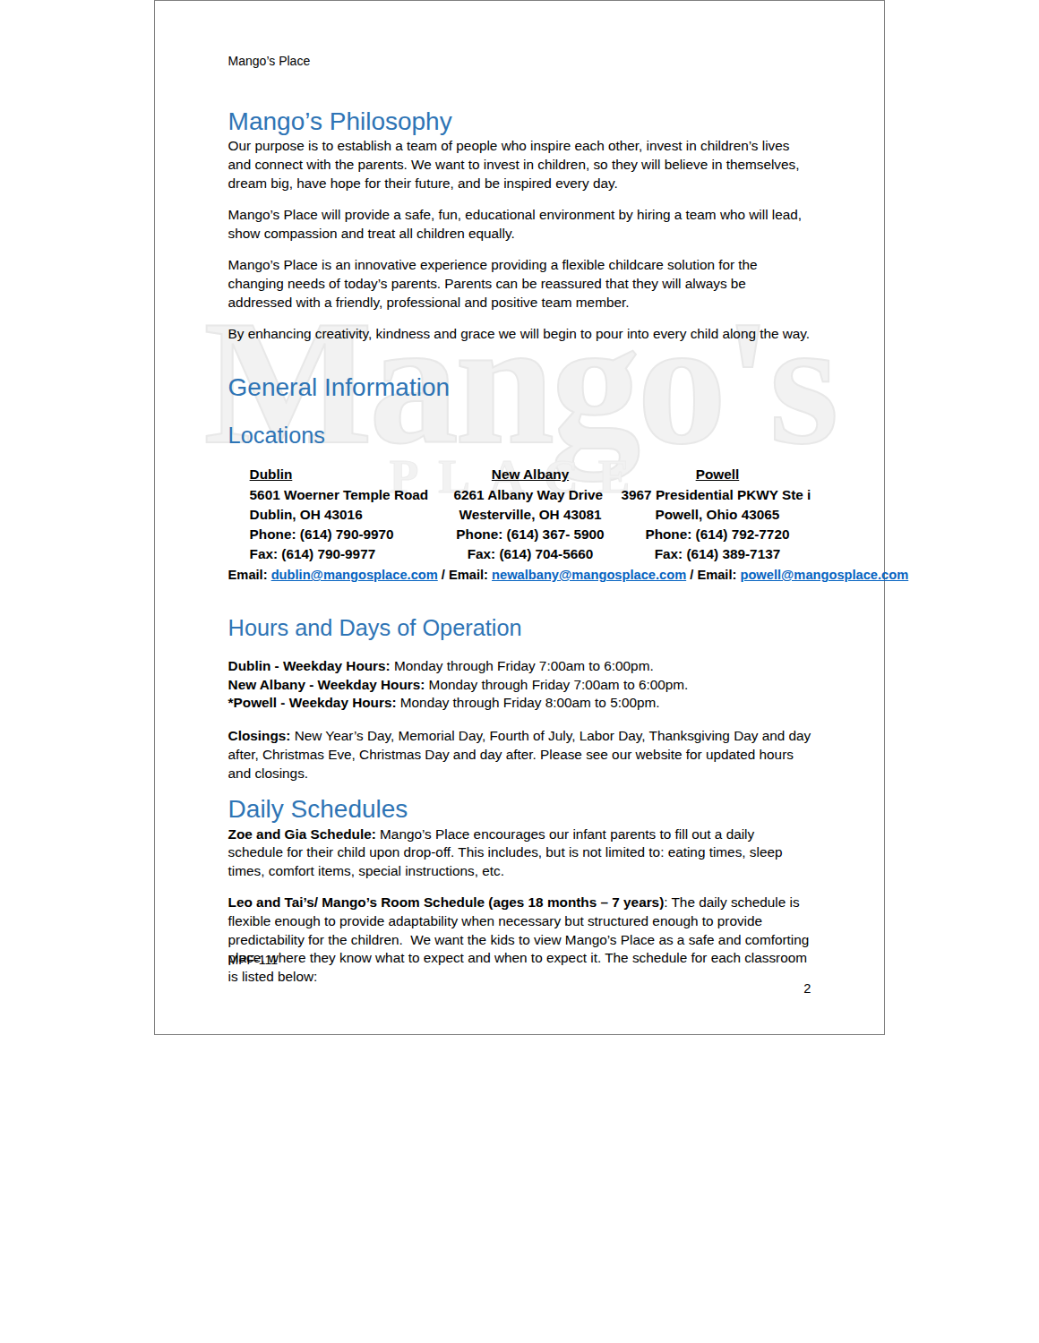Mango's
PLACE
Mango’s Place
Mango’s Philosophy
Our purpose is to establish a team of people who inspire each other, invest in children’s lives and connect with the parents. We want to invest in children, so they will believe in themselves, dream big, have hope for their future, and be inspired every day.
Mango’s Place will provide a safe, fun, educational environment by hiring a team who will lead, show compassion and treat all children equally.
Mango’s Place is an innovative experience providing a flexible childcare solution for the changing needs of today’s parents. Parents can be reassured that they will always be addressed with a friendly, professional and positive team member.
By enhancing creativity, kindness and grace we will begin to pour into every child along the way.
General Information
Locations
Dublin
New Albany
Powell
5601 Woerner Temple Road
6261 Albany Way Drive
3967 Presidential PKWY Ste i
Dublin, OH 43016
Westerville, OH 43081
Powell, Ohio 43065
Phone: (614) 790-9970
Phone: (614) 367- 5900
Phone: (614) 792-7720
Fax: (614) 790-9977
Fax: (614) 704-5660
Fax: (614) 389-7137
Email: dublin@mangosplace.com / Email: newalbany@mangosplace.com / Email: powell@mangosplace.com
Hours and Days of Operation
Dublin - Weekday Hours: Monday through Friday 7:00am to 6:00pm.
New Albany - Weekday Hours: Monday through Friday 7:00am to 6:00pm.
*Powell - Weekday Hours: Monday through Friday 8:00am to 5:00pm.
Closings: New Year’s Day, Memorial Day, Fourth of July, Labor Day, Thanksgiving Day and day after, Christmas Eve, Christmas Day and day after. Please see our website for updated hours and closings.
Daily Schedules
Zoe and Gia Schedule: Mango’s Place encourages our infant parents to fill out a daily schedule for their child upon drop-off. This includes, but is not limited to: eating times, sleep times, comfort items, special instructions, etc.
Leo and Tai’s/ Mango’s Room Schedule (ages 18 months – 7 years): The daily schedule is flexible enough to provide adaptability when necessary but structured enough to provide predictability for the children. We want the kids to view Mango’s Place as a safe and comforting place, where they know what to expect and when to expect it. The schedule for each classroom is listed below:
MPF-111
2